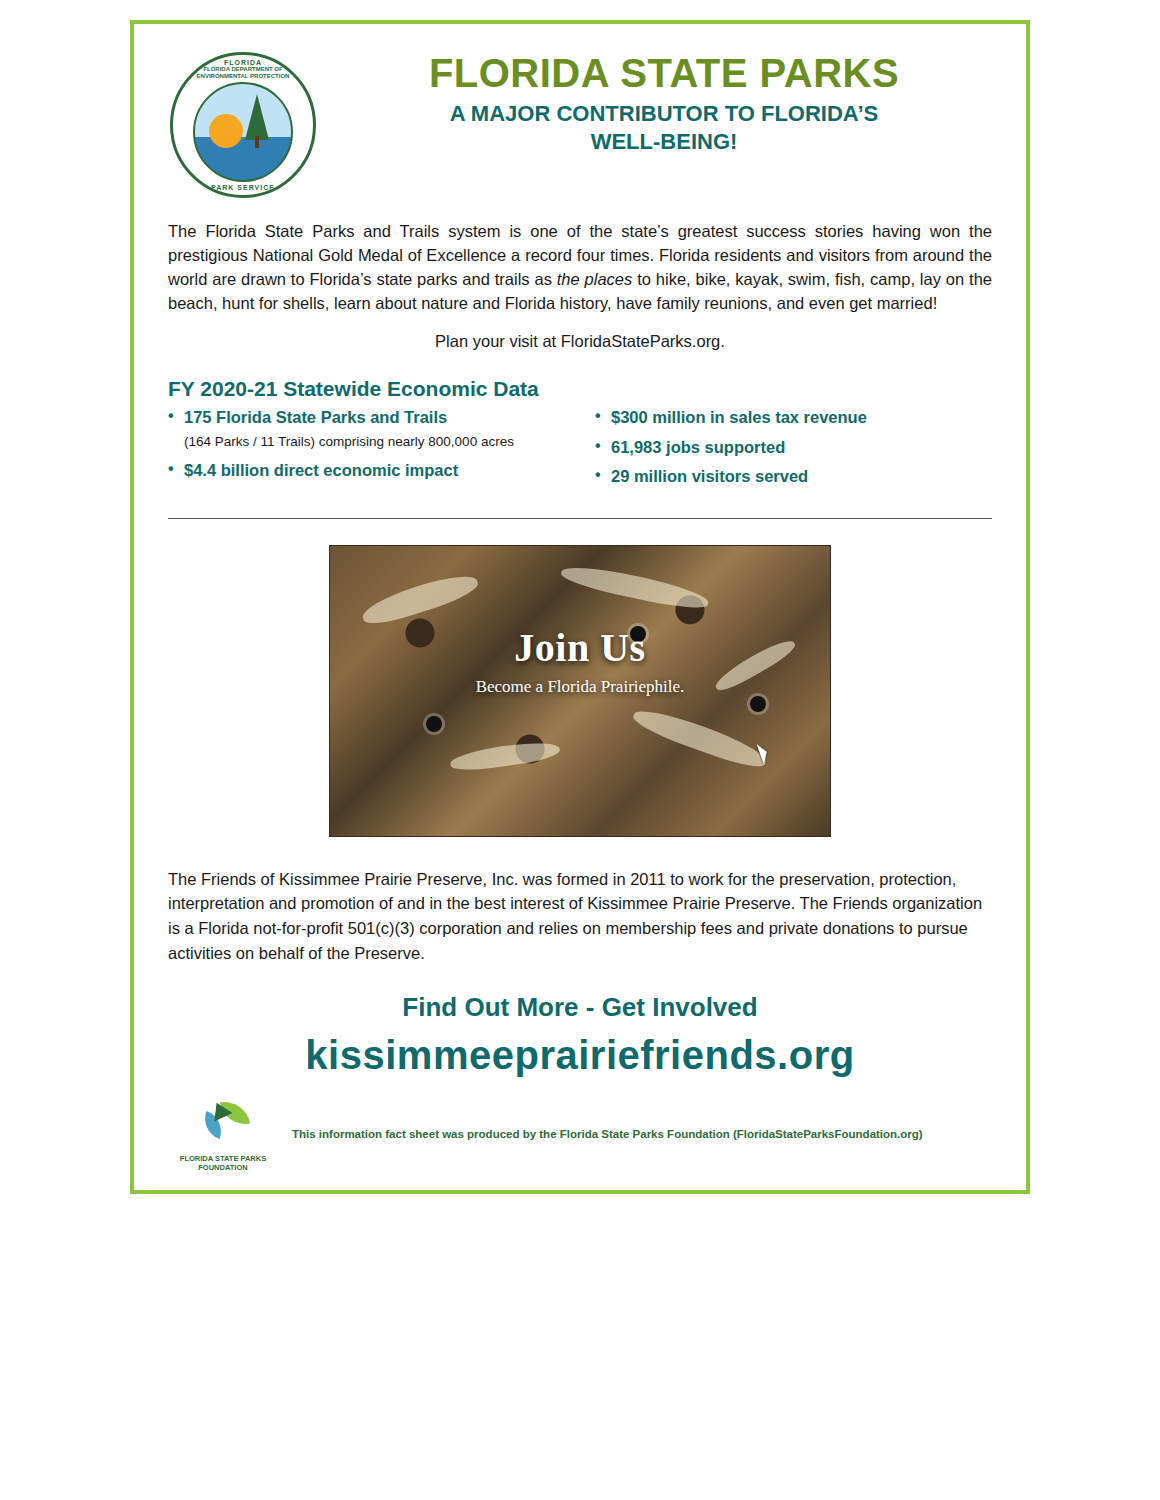Florida
Florida Department of
Environmental Protection
Park Service
FLORIDA STATE PARKS
A MAJOR CONTRIBUTOR TO FLORIDA’S
WELL-BEING!
The Florida State Parks and Trails system is one of the state’s greatest success stories having won the prestigious National Gold Medal of Excellence a record four times. Florida residents and visitors from around the world are drawn to Florida’s state parks and trails as the places to hike, bike, kayak, swim, fish, camp, lay on the beach, hunt for shells, learn about nature and Florida history, have family reunions, and even get married!
Plan your visit at FloridaStateParks.org.
FY 2020-21 Statewide Economic Data
175 Florida State Parks and Trails
(164 Parks / 11 Trails) comprising nearly 800,000 acres
$4.4 billion direct economic impact
$300 million in sales tax revenue
61,983 jobs supported
29 million visitors served
Join Us
Become a Florida Prairiephile.
The Friends of Kissimmee Prairie Preserve, Inc. was formed in 2011 to work for the preservation, protection, interpretation and promotion of and in the best interest of Kissimmee Prairie Preserve. The Friends organization is a Florida not-for-profit 501(c)(3) corporation and relies on membership fees and private donations to pursue activities on behalf of the Preserve.
Find Out More - Get Involved
kissimmeeprairiefriends.org
FLORIDA STATE PARKS
FOUNDATION
This information fact sheet was produced by the Florida State Parks Foundation (FloridaStateParksFoundation.org)